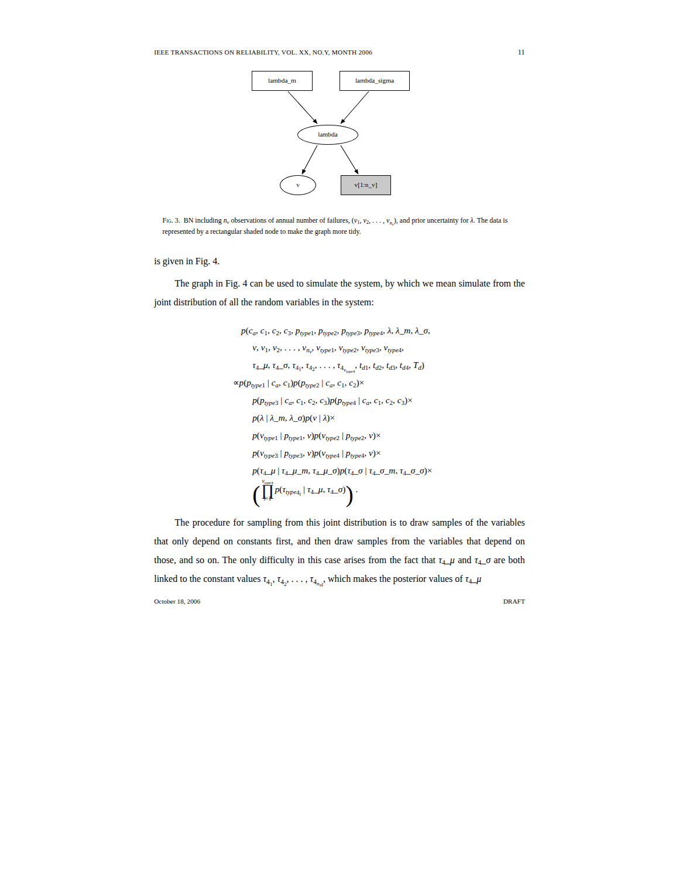IEEE Transactions on Reliability, Vol. XX, No.Y, Month 2006 11
lambda_m
lambda_sigma
lambda
v
v[1:n_v]
Fig. 3. BN including nv observations of annual number of failures, (v1, v2, . . . , vnv), and prior uncertainty for λ. The data is represented by a rectangular shaded node to make the graph more tidy.
is given in Fig. 4.
The graph in Fig. 4 can be used to simulate the system, by which we mean simulate from the joint distribution of all the random variables in the system:
p(ca, c1, c2, c3, ptype1, ptype2, ptype3, ptype4, λ, λ_m, λ_σ,
v, v1, v2, . . . , vnv, vtype1, vtype2, vtype3, vtype4,
τ4_μ, τ4_σ, τ41, τ42, . . . , τ4vtype4, td1, td2, td3, td4, Td)
∝p(ptype1 | ca, c1)p(ptype2 | ca, c1, c2)×
p(ptype3 | ca, c1, c2, c3)p(ptype4 | ca, c1, c2, c3)×
p(λ | λ_m, λ_σ)p(v | λ)×
p(vtype1 | ptype1, v)p(vtype2 | ptype2, v)×
p(vtype3 | ptype3, v)p(vtype4 | ptype4, v)×
p(τ4_μ | τ4_μ_m, τ4_μ_σ)p(τ4_σ | τ4_σ_m, τ4_σ_σ)×
(vtype4∏i=1 p(τtype4i | τ4_μ, τ4_σ)) .
The procedure for sampling from this joint distribution is to draw samples of the variables that only depend on constants first, and then draw samples from the variables that depend on those, and so on. The only difficulty in this case arises from the fact that τ4_μ and τ4_σ are both linked to the constant values τ41, τ42, . . . , τ4nτ4, which makes the posterior values of τ4_μ
October 18, 2006 DRAFT